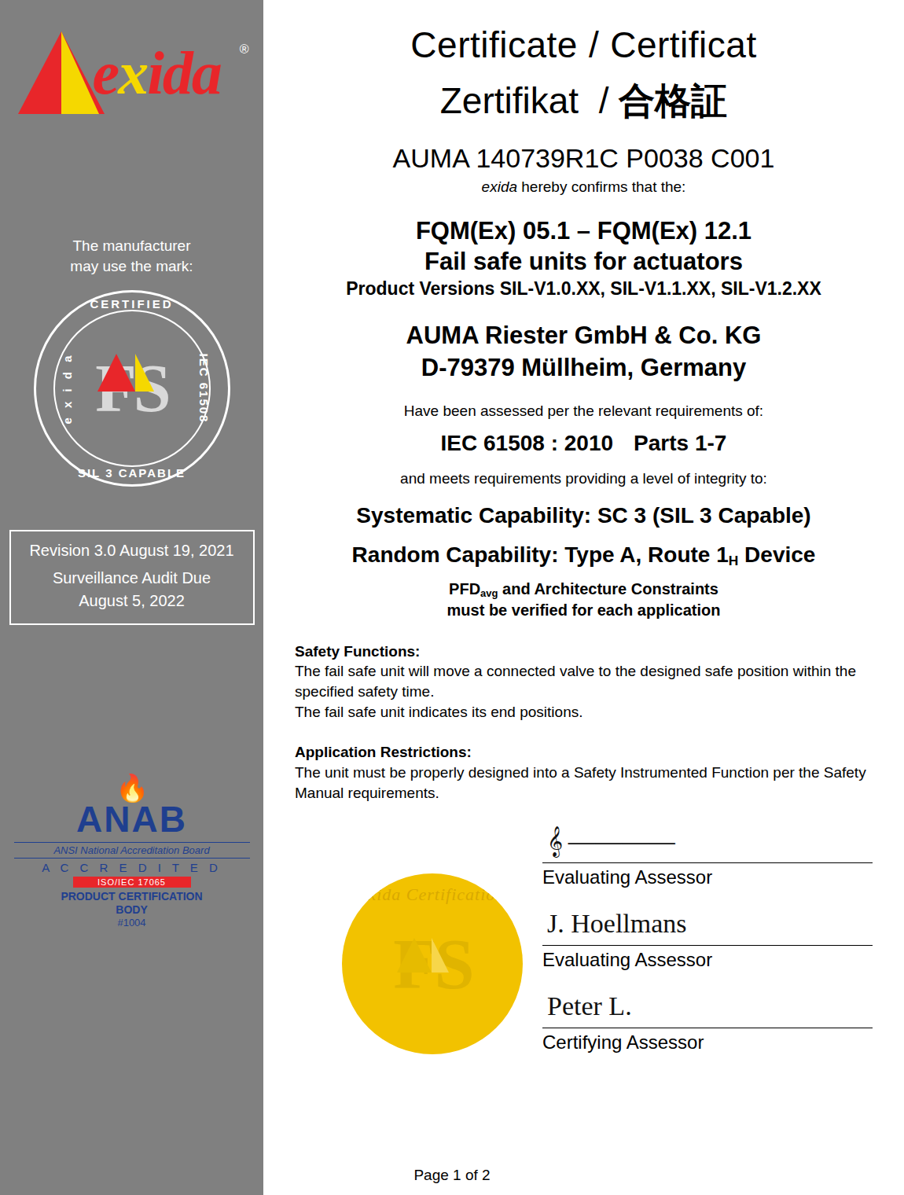exida
®
The manufacturer
may use the mark:
CERTIFIED
e x i d a
IEC 61508
SIL 3 CAPABLE
FS
Revision 3.0 August 19, 2021
Surveillance Audit Due
August 5, 2022
🔥
ANAB
ANSI National Accreditation Board
A C C R E D I T E D
ISO/IEC 17065
PRODUCT CERTIFICATION
BODY
#1004
Certificate/Certificat
Zertifikat / 合格証
AUMA 140739R1C P0038 C001
exida hereby confirms that the:
FQM(Ex) 05.1 – FQM(Ex) 12.1
Fail safe units for actuators
Product Versions SIL-V1.0.XX, SIL-V1.1.XX, SIL-V1.2.XX
AUMA Riester GmbH & Co. KG
D-79379 Müllheim, Germany
Have been assessed per the relevant requirements of:
IEC 61508 : 2010 Parts 1-7
and meets requirements providing a level of integrity to:
Systematic Capability: SC 3 (SIL 3 Capable)
Random Capability: Type A, Route 1H Device
PFDavg and Architecture Constraints
must be verified for each application
Safety Functions:
The fail safe unit will move a connected valve to the designed safe position within the specified safety time.
The fail safe unit indicates its end positions.
Application Restrictions:
The unit must be properly designed into a Safety Instrumented Function per the Safety Manual requirements.
exida Certification
FS
𝄞 ————
Evaluating Assessor
J. Hoellmans
Evaluating Assessor
Peter L.
Certifying Assessor
Page 1 of 2